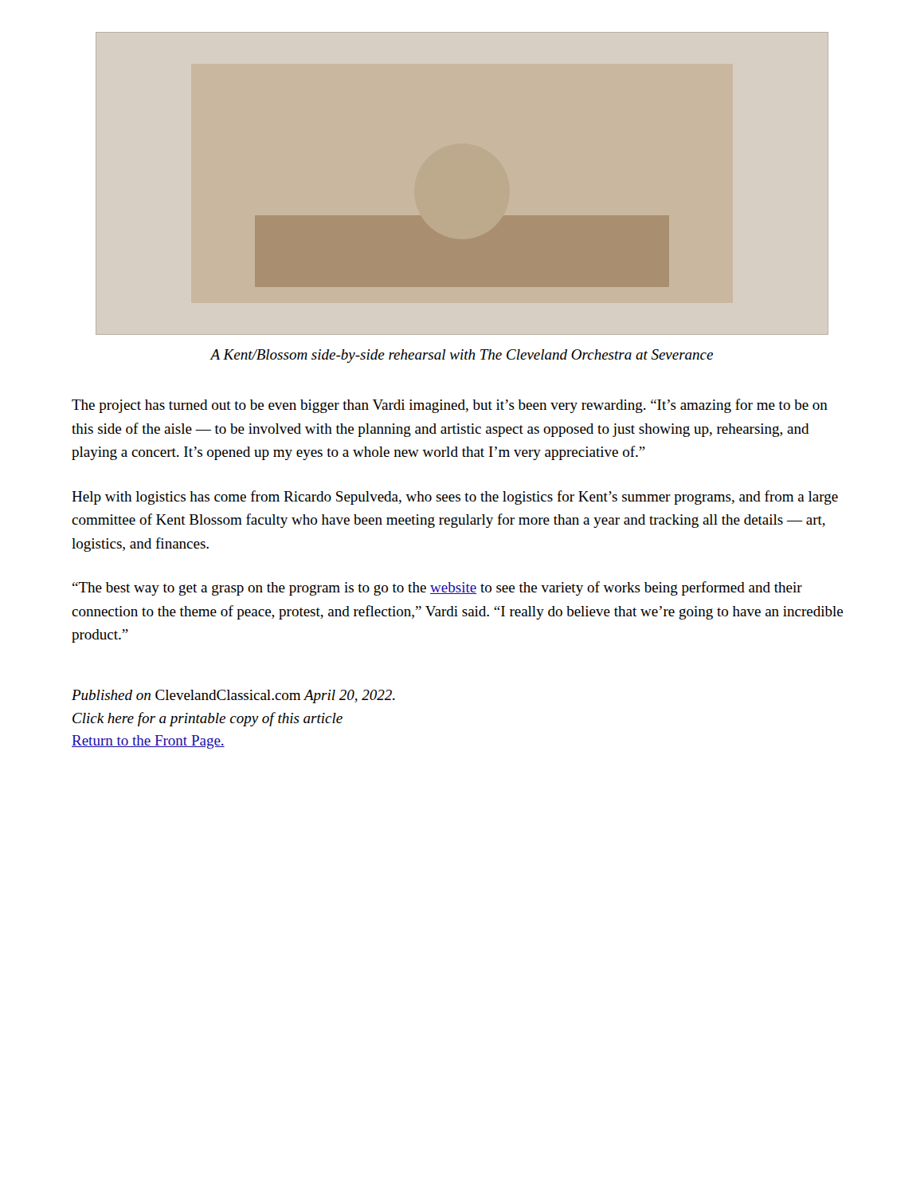A Kent/Blossom side-by-side rehearsal with The Cleveland Orchestra at Severance
The project has turned out to be even bigger than Vardi imagined, but it’s been very rewarding. “It’s amazing for me to be on this side of the aisle — to be involved with the planning and artistic aspect as opposed to just showing up, rehearsing, and playing a concert. It’s opened up my eyes to a whole new world that I’m very appreciative of.”
Help with logistics has come from Ricardo Sepulveda, who sees to the logistics for Kent’s summer programs, and from a large committee of Kent Blossom faculty who have been meeting regularly for more than a year and tracking all the details — art, logistics, and finances.
“The best way to get a grasp on the program is to go to the website to see the variety of works being performed and their connection to the theme of peace, protest, and reflection,” Vardi said. “I really do believe that we’re going to have an incredible product.”
Published on ClevelandClassical.com April 20, 2022.
Click here for a printable copy of this article
Return to the Front Page.